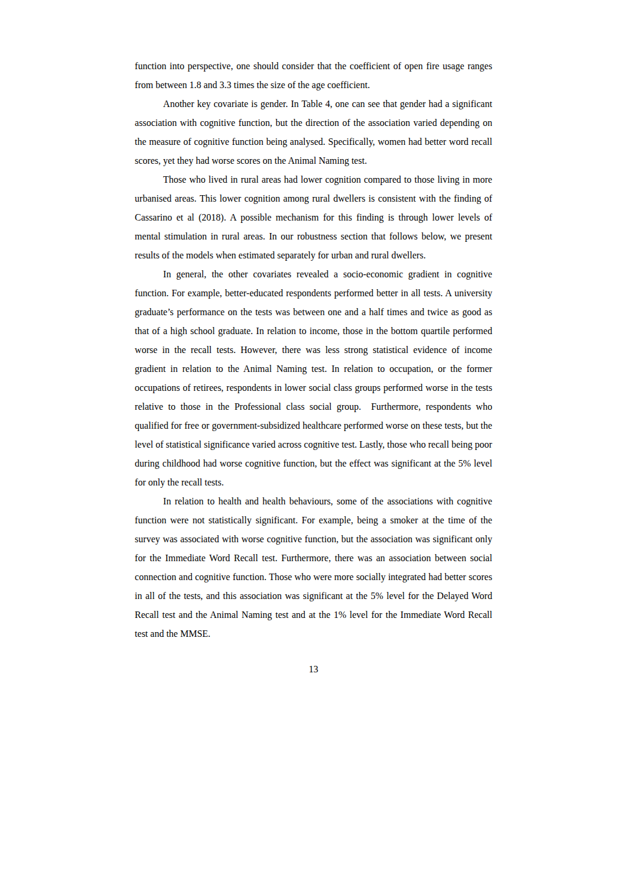function into perspective, one should consider that the coefficient of open fire usage ranges from between 1.8 and 3.3 times the size of the age coefficient.
Another key covariate is gender. In Table 4, one can see that gender had a significant association with cognitive function, but the direction of the association varied depending on the measure of cognitive function being analysed. Specifically, women had better word recall scores, yet they had worse scores on the Animal Naming test.
Those who lived in rural areas had lower cognition compared to those living in more urbanised areas. This lower cognition among rural dwellers is consistent with the finding of Cassarino et al (2018). A possible mechanism for this finding is through lower levels of mental stimulation in rural areas. In our robustness section that follows below, we present results of the models when estimated separately for urban and rural dwellers.
In general, the other covariates revealed a socio-economic gradient in cognitive function. For example, better-educated respondents performed better in all tests. A university graduate’s performance on the tests was between one and a half times and twice as good as that of a high school graduate. In relation to income, those in the bottom quartile performed worse in the recall tests. However, there was less strong statistical evidence of income gradient in relation to the Animal Naming test. In relation to occupation, or the former occupations of retirees, respondents in lower social class groups performed worse in the tests relative to those in the Professional class social group. Furthermore, respondents who qualified for free or government-subsidized healthcare performed worse on these tests, but the level of statistical significance varied across cognitive test. Lastly, those who recall being poor during childhood had worse cognitive function, but the effect was significant at the 5% level for only the recall tests.
In relation to health and health behaviours, some of the associations with cognitive function were not statistically significant. For example, being a smoker at the time of the survey was associated with worse cognitive function, but the association was significant only for the Immediate Word Recall test. Furthermore, there was an association between social connection and cognitive function. Those who were more socially integrated had better scores in all of the tests, and this association was significant at the 5% level for the Delayed Word Recall test and the Animal Naming test and at the 1% level for the Immediate Word Recall test and the MMSE.
13